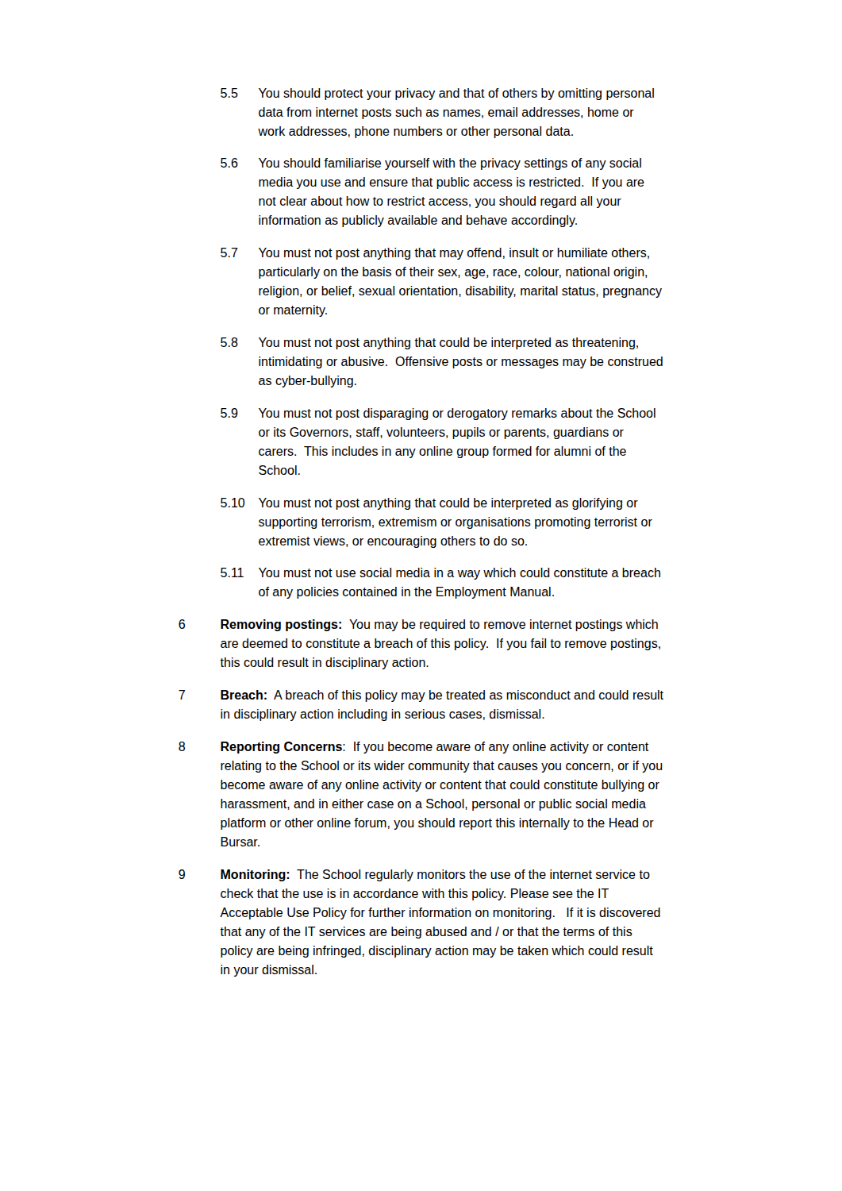5.5
You should protect your privacy and that of others by omitting personal data from internet posts such as names, email addresses, home or work addresses, phone numbers or other personal data.
5.6
You should familiarise yourself with the privacy settings of any social media you use and ensure that public access is restricted. If you are not clear about how to restrict access, you should regard all your information as publicly available and behave accordingly.
5.7
You must not post anything that may offend, insult or humiliate others, particularly on the basis of their sex, age, race, colour, national origin, religion, or belief, sexual orientation, disability, marital status, pregnancy or maternity.
5.8
You must not post anything that could be interpreted as threatening, intimidating or abusive. Offensive posts or messages may be construed as cyber-bullying.
5.9
You must not post disparaging or derogatory remarks about the School or its Governors, staff, volunteers, pupils or parents, guardians or carers. This includes in any online group formed for alumni of the School.
5.10
You must not post anything that could be interpreted as glorifying or supporting terrorism, extremism or organisations promoting terrorist or extremist views, or encouraging others to do so.
5.11
You must not use social media in a way which could constitute a breach of any policies contained in the Employment Manual.
6
Removing postings: You may be required to remove internet postings which are deemed to constitute a breach of this policy. If you fail to remove postings, this could result in disciplinary action.
7
Breach: A breach of this policy may be treated as misconduct and could result in disciplinary action including in serious cases, dismissal.
8
Reporting Concerns: If you become aware of any online activity or content relating to the School or its wider community that causes you concern, or if you become aware of any online activity or content that could constitute bullying or harassment, and in either case on a School, personal or public social media platform or other online forum, you should report this internally to the Head or Bursar.
9
Monitoring: The School regularly monitors the use of the internet service to check that the use is in accordance with this policy. Please see the IT Acceptable Use Policy for further information on monitoring. If it is discovered that any of the IT services are being abused and / or that the terms of this policy are being infringed, disciplinary action may be taken which could result in your dismissal.